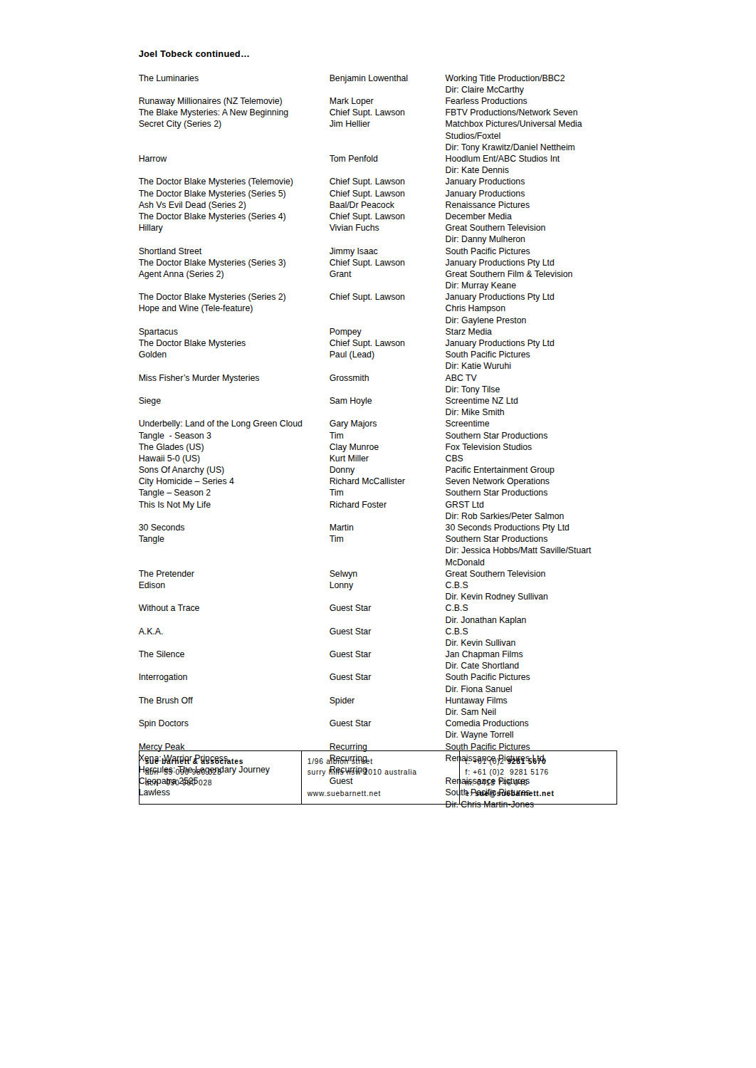Joel Tobeck continued…
| The Luminaries | Benjamin Lowenthal | Working Title Production/BBC2 Dir: Claire McCarthy |
| Runaway Millionaires (NZ Telemovie) | Mark Loper | Fearless Productions |
| The Blake Mysteries: A New Beginning | Chief Supt. Lawson | FBTV Productions/Network Seven |
| Secret City (Series 2) | Jim Hellier | Matchbox Pictures/Universal Media Studios/Foxtel Dir: Tony Krawitz/Daniel Nettheim |
| Harrow | Tom Penfold | Hoodlum Ent/ABC Studios Int Dir: Kate Dennis |
| The Doctor Blake Mysteries (Telemovie) | Chief Supt. Lawson | January Productions |
| The Doctor Blake Mysteries (Series 5) | Chief Supt. Lawson | January Productions |
| Ash Vs Evil Dead (Series 2) | Baal/Dr Peacock | Renaissance Pictures |
| The Doctor Blake Mysteries (Series 4) | Chief Supt. Lawson | December Media |
| Hillary | Vivian Fuchs | Great Southern Television Dir: Danny Mulheron |
| Shortland Street | Jimmy Isaac | South Pacific Pictures |
| The Doctor Blake Mysteries (Series 3) | Chief Supt. Lawson | January Productions Pty Ltd |
| Agent Anna (Series 2) | Grant | Great Southern Film & Television Dir: Murray Keane |
| The Doctor Blake Mysteries (Series 2) | Chief Supt. Lawson | January Productions Pty Ltd |
| Hope and Wine (Tele-feature) | | Chris Hampson Dir: Gaylene Preston |
| Spartacus | Pompey | Starz Media |
| The Doctor Blake Mysteries | Chief Supt. Lawson | January Productions Pty Ltd |
| Golden | Paul (Lead) | South Pacific Pictures Dir: Katie Wuruhi |
| Miss Fisher’s Murder Mysteries | Grossmith | ABC TV Dir: Tony Tilse |
| Siege | Sam Hoyle | Screentime NZ Ltd Dir: Mike Smith |
| Underbelly: Land of the Long Green Cloud | Gary Majors | Screentime |
| Tangle - Season 3 | Tim | Southern Star Productions |
| The Glades (US) | Clay Munroe | Fox Television Studios |
| Hawaii 5-0 (US) | Kurt Miller | CBS |
| Sons Of Anarchy (US) | Donny | Pacific Entertainment Group |
| City Homicide – Series 4 | Richard McCallister | Seven Network Operations |
| Tangle – Season 2 | Tim | Southern Star Productions |
| This Is Not My Life | Richard Foster | GRST Ltd Dir: Rob Sarkies/Peter Salmon |
| 30 Seconds | Martin | 30 Seconds Productions Pty Ltd |
| Tangle | Tim | Southern Star Productions Dir: Jessica Hobbs/Matt Saville/Stuart McDonald |
| The Pretender | Selwyn | Great Southern Television |
| Edison | Lonny | C.B.S Dir. Kevin Rodney Sullivan |
| Without a Trace | Guest Star | C.B.S Dir. Jonathan Kaplan |
| A.K.A. | Guest Star | C.B.S Dir. Kevin Sullivan |
| The Silence | Guest Star | Jan Chapman Films Dir. Cate Shortland |
| Interrogation | Guest Star | South Pacific Pictures Dir. Fiona Sanuel |
| The Brush Off | Spider | Huntaway Films Dir. Sam Neil |
| Spin Doctors | Guest Star | Comedia Productions Dir. Wayne Torrell |
| Mercy Peak | Recurring | South Pacific Pictures |
| Xena: Warrior Princess | Recurring | Renaissance Pictures Ltd. |
| Hercules: The Legendary Journey | Recurring | |
| Cleopatra 2525 | Guest | Renaissance Pictures |
| Lawless | | South Pacific Pictures Dir. Chris Martin-Jones |
| sue barnett & associates abn 55 090 980 028 acn 090 980 028 | 1/96 albion street surry hills nsw 2010 australia www.suebarnett.net | t: +61 (0)2 9281 5670 f: +61 (0)2 9281 5176 m: 0413 746 046 e: sue@suebarnett.net |